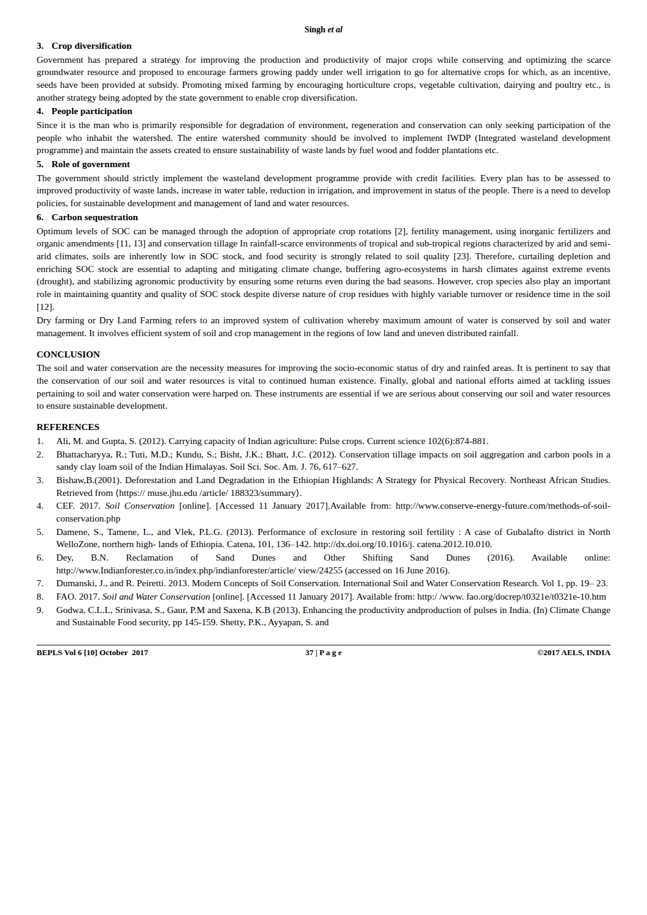Singh et al
3. Crop diversification
Government has prepared a strategy for improving the production and productivity of major crops while conserving and optimizing the scarce groundwater resource and proposed to encourage farmers growing paddy under well irrigation to go for alternative crops for which, as an incentive, seeds have been provided at subsidy. Promoting mixed farming by encouraging horticulture crops, vegetable cultivation, dairying and poultry etc., is another strategy being adopted by the state government to enable crop diversification.
4. People participation
Since it is the man who is primarily responsible for degradation of environment, regeneration and conservation can only seeking participation of the people who inhabit the watershed. The entire watershed community should be involved to implement IWDP (Integrated wasteland development programme) and maintain the assets created to ensure sustainability of waste lands by fuel wood and fodder plantations etc.
5. Role of government
The government should strictly implement the wasteland development programme provide with credit facilities. Every plan has to be assessed to improved productivity of waste lands, increase in water table, reduction in irrigation, and improvement in status of the people. There is a need to develop policies, for sustainable development and management of land and water resources.
6. Carbon sequestration
Optimum levels of SOC can be managed through the adoption of appropriate crop rotations [2], fertility management, using inorganic fertilizers and organic amendments [11, 13] and conservation tillage In rainfall-scarce environments of tropical and sub-tropical regions characterized by arid and semi-arid climates, soils are inherently low in SOC stock, and food security is strongly related to soil quality [23]. Therefore, curtailing depletion and enriching SOC stock are essential to adapting and mitigating climate change, buffering agro-ecosystems in harsh climates against extreme events (drought), and stabilizing agronomic productivity by ensuring some returns even during the bad seasons. However, crop species also play an important role in maintaining quantity and quality of SOC stock despite diverse nature of crop residues with highly variable turnover or residence time in the soil [12].
Dry farming or Dry Land Farming refers to an improved system of cultivation whereby maximum amount of water is conserved by soil and water management. It involves efficient system of soil and crop management in the regions of low land and uneven distributed rainfall.
CONCLUSION
The soil and water conservation are the necessity measures for improving the socio-economic status of dry and rainfed areas. It is pertinent to say that the conservation of our soil and water resources is vital to continued human existence. Finally, global and national efforts aimed at tackling issues pertaining to soil and water conservation were harped on. These instruments are essential if we are serious about conserving our soil and water resources to ensure sustainable development.
REFERENCES
Ali, M. and Gupta, S. (2012). Carrying capacity of Indian agriculture: Pulse crops. Current science 102(6):874-881.
Bhattacharyya, R.; Tuti, M.D.; Kundu, S.; Bisht, J.K.; Bhatt, J.C. (2012). Conservation tillage impacts on soil aggregation and carbon pools in a sandy clay loam soil of the Indian Himalayas. Soil Sci. Soc. Am. J. 76, 617–627.
Bishaw,B.(2001). Deforestation and Land Degradation in the Ethiopian Highlands: A Strategy for Physical Recovery. Northeast African Studies. Retrieved from ⟨https:// muse.jhu.edu /article/ 188323/summary⟩.
CEF. 2017. Soil Conservation [online]. [Accessed 11 January 2017].Available from: http://www.conserve-energy-future.com/methods-of-soil-conservation.php
Damene, S., Tamene, L., and Vlek, P.L.G. (2013). Performance of exclosure in restoring soil fertility : A case of Gubalafto district in North WelloZone, northern high- lands of Ethiopia. Catena, 101, 136–142. http://dx.doi.org/10.1016/j. catena.2012.10.010.
Dey, B.N. Reclamation of Sand Dunes and Other Shifting Sand Dunes (2016). Available online: http://www.Indianforester.co.in/index.php/indianforester/article/ view/24255 (accessed on 16 June 2016).
Dumanski, J., and R. Peiretti. 2013. Modern Concepts of Soil Conservation. International Soil and Water Conservation Research. Vol 1, pp. 19– 23.
FAO. 2017. Soil and Water Conservation [online]. [Accessed 11 January 2017]. Available from: http:/ /www. fao.org/docrep/t0321e/t0321e-10.htm
Godwa, C.L.L, Srinivasa, S., Gaur, P.M and Saxena, K.B (2013). Enhancing the productivity andproduction of pulses in India. (In) Climate Change and Sustainable Food security, pp 145-159. Shetty, P.K., Ayyapan, S. and
BEPLS Vol 6 [10] October 2017
37 | P a g e
©2017 AELS, INDIA